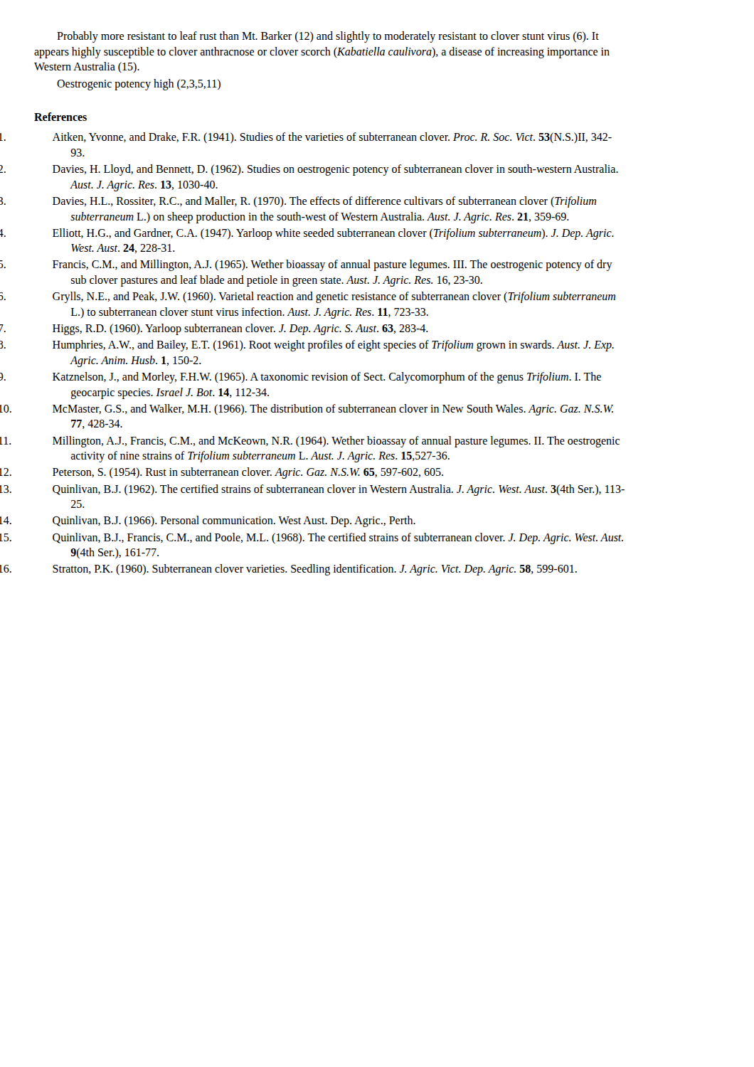Probably more resistant to leaf rust than Mt. Barker (12) and slightly to moderately resistant to clover stunt virus (6). It appears highly susceptible to clover anthracnose or clover scorch (Kabatiella caulivora), a disease of increasing importance in Western Australia (15).
Oestrogenic potency high (2,3,5,11)
References
1. Aitken, Yvonne, and Drake, F.R. (1941). Studies of the varieties of subterranean clover. Proc. R. Soc. Vict. 53(N.S.)II, 342-93.
2. Davies, H. Lloyd, and Bennett, D. (1962). Studies on oestrogenic potency of subterranean clover in south-western Australia. Aust. J. Agric. Res. 13, 1030-40.
3. Davies, H.L., Rossiter, R.C., and Maller, R. (1970). The effects of difference cultivars of subterranean clover (Trifolium subterraneum L.) on sheep production in the south-west of Western Australia. Aust. J. Agric. Res. 21, 359-69.
4. Elliott, H.G., and Gardner, C.A. (1947). Yarloop white seeded subterranean clover (Trifolium subterraneum). J. Dep. Agric. West. Aust. 24, 228-31.
5. Francis, C.M., and Millington, A.J. (1965). Wether bioassay of annual pasture legumes. III. The oestrogenic potency of dry sub clover pastures and leaf blade and petiole in green state. Aust. J. Agric. Res. 16, 23-30.
6. Grylls, N.E., and Peak, J.W. (1960). Varietal reaction and genetic resistance of subterranean clover (Trifolium subterraneum L.) to subterranean clover stunt virus infection. Aust. J. Agric. Res. 11, 723-33.
7. Higgs, R.D. (1960). Yarloop subterranean clover. J. Dep. Agric. S. Aust. 63, 283-4.
8. Humphries, A.W., and Bailey, E.T. (1961). Root weight profiles of eight species of Trifolium grown in swards. Aust. J. Exp. Agric. Anim. Husb. 1, 150-2.
9. Katznelson, J., and Morley, F.H.W. (1965). A taxonomic revision of Sect. Calycomorphum of the genus Trifolium. I. The geocarpic species. Israel J. Bot. 14, 112-34.
10. McMaster, G.S., and Walker, M.H. (1966). The distribution of subterranean clover in New South Wales. Agric. Gaz. N.S.W. 77, 428-34.
11. Millington, A.J., Francis, C.M., and McKeown, N.R. (1964). Wether bioassay of annual pasture legumes. II. The oestrogenic activity of nine strains of Trifolium subterraneum L. Aust. J. Agric. Res. 15,527-36.
12. Peterson, S. (1954). Rust in subterranean clover. Agric. Gaz. N.S.W. 65, 597-602, 605.
13. Quinlivan, B.J. (1962). The certified strains of subterranean clover in Western Australia. J. Agric. West. Aust. 3(4th Ser.), 113-25.
14. Quinlivan, B.J. (1966). Personal communication. West Aust. Dep. Agric., Perth.
15. Quinlivan, B.J., Francis, C.M., and Poole, M.L. (1968). The certified strains of subterranean clover. J. Dep. Agric. West. Aust. 9(4th Ser.), 161-77.
16. Stratton, P.K. (1960). Subterranean clover varieties. Seedling identification. J. Agric. Vict. Dep. Agric. 58, 599-601.